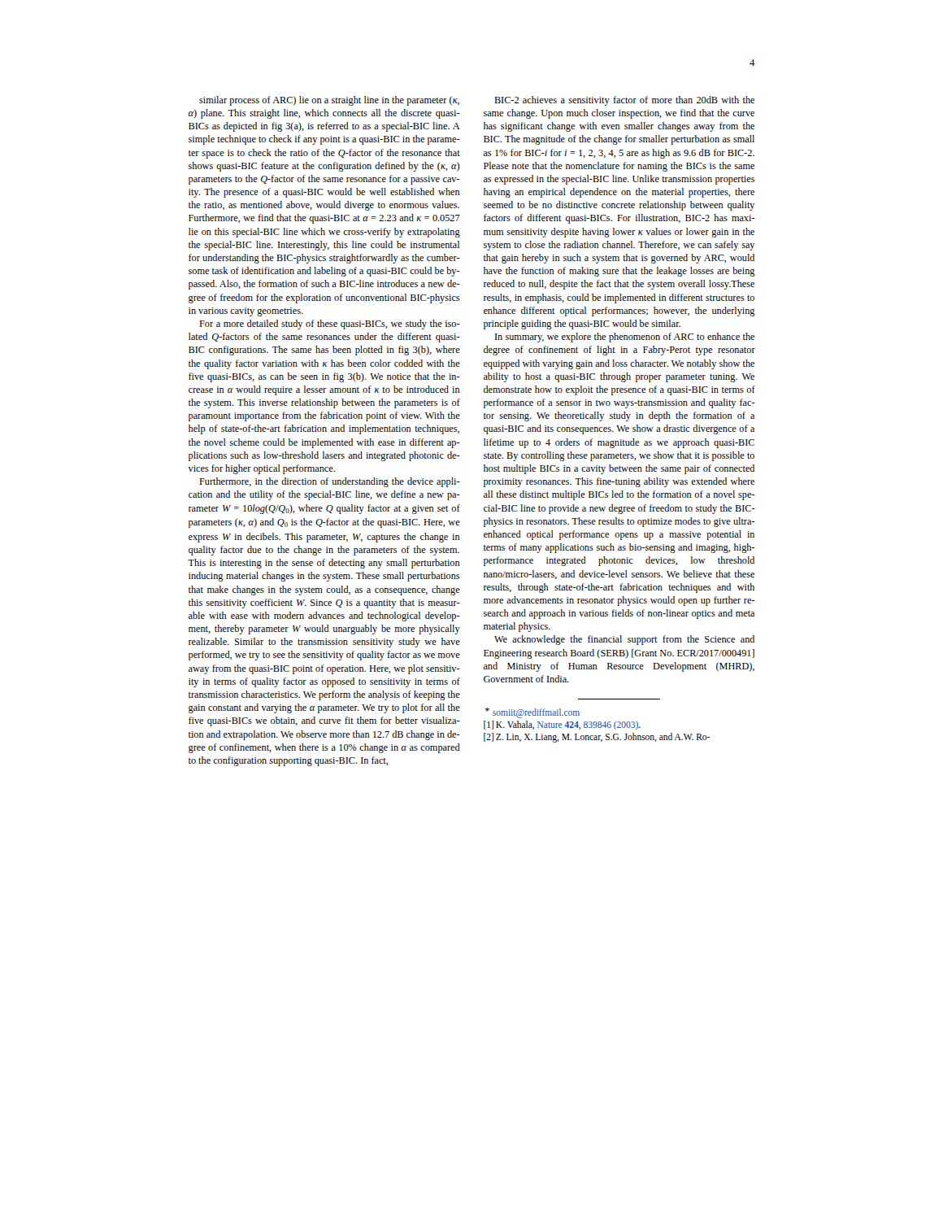4
similar process of ARC) lie on a straight line in the parameter (κ, α) plane. This straight line, which connects all the discrete quasi-BICs as depicted in fig 3(a), is referred to as a special-BIC line. A simple technique to check if any point is a quasi-BIC in the parameter space is to check the ratio of the Q-factor of the resonance that shows quasi-BIC feature at the configuration defined by the (κ, α) parameters to the Q-factor of the same resonance for a passive cavity. The presence of a quasi-BIC would be well established when the ratio, as mentioned above, would diverge to enormous values. Furthermore, we find that the quasi-BIC at α = 2.23 and κ = 0.0527 lie on this special-BIC line which we cross-verify by extrapolating the special-BIC line. Interestingly, this line could be instrumental for understanding the BIC-physics straightforwardly as the cumbersome task of identification and labeling of a quasi-BIC could be bypassed. Also, the formation of such a BIC-line introduces a new degree of freedom for the exploration of unconventional BIC-physics in various cavity geometries.
For a more detailed study of these quasi-BICs, we study the isolated Q-factors of the same resonances under the different quasi-BIC configurations. The same has been plotted in fig 3(b), where the quality factor variation with κ has been color codded with the five quasi-BICs, as can be seen in fig 3(b). We notice that the increase in α would require a lesser amount of κ to be introduced in the system. This inverse relationship between the parameters is of paramount importance from the fabrication point of view. With the help of state-of-the-art fabrication and implementation techniques, the novel scheme could be implemented with ease in different applications such as low-threshold lasers and integrated photonic devices for higher optical performance.
Furthermore, in the direction of understanding the device application and the utility of the special-BIC line, we define a new parameter W = 10log(Q/Q 0), where Q quality factor at a given set of parameters (κ, α) and Q 0 is the Q-factor at the quasi-BIC. Here, we express W in decibels. This parameter, W, captures the change in quality factor due to the change in the parameters of the system. This is interesting in the sense of detecting any small perturbation inducing material changes in the system. These small perturbations that make changes in the system could, as a consequence, change this sensitivity coefficient W. Since Q is a quantity that is measurable with ease with modern advances and technological development, thereby parameter W would unarguably be more physically realizable. Similar to the transmission sensitivity study we have performed, we try to see the sensitivity of quality factor as we move away from the quasi-BIC point of operation. Here, we plot sensitivity in terms of quality factor as opposed to sensitivity in terms of transmission characteristics. We perform the analysis of keeping the gain constant and varying the α parameter. We try to plot for all the five quasi-BICs we obtain, and curve fit them for better visualization and extrapolation. We observe more than 12.7 dB change in degree of confinement, when there is a 10% change in α as compared to the configuration supporting quasi-BIC. In fact,
BIC-2 achieves a sensitivity factor of more than 20dB with the same change. Upon much closer inspection, we find that the curve has significant change with even smaller changes away from the BIC. The magnitude of the change for smaller perturbation as small as 1% for BIC-i for i = 1, 2, 3, 4, 5 are as high as 9.6 dB for BIC-2. Please note that the nomenclature for naming the BICs is the same as expressed in the special-BIC line. Unlike transmission properties having an empirical dependence on the material properties, there seemed to be no distinctive concrete relationship between quality factors of different quasi-BICs. For illustration, BIC-2 has maximum sensitivity despite having lower κ values or lower gain in the system to close the radiation channel. Therefore, we can safely say that gain hereby in such a system that is governed by ARC, would have the function of making sure that the leakage losses are being reduced to null, despite the fact that the system overall lossy.These results, in emphasis, could be implemented in different structures to enhance different optical performances; however, the underlying principle guiding the quasi-BIC would be similar.
In summary, we explore the phenomenon of ARC to enhance the degree of confinement of light in a Fabry-Perot type resonator equipped with varying gain and loss character. We notably show the ability to host a quasi-BIC through proper parameter tuning. We demonstrate how to exploit the presence of a quasi-BIC in terms of performance of a sensor in two ways-transmission and quality factor sensing. We theoretically study in depth the formation of a quasi-BIC and its consequences. We show a drastic divergence of a lifetime up to 4 orders of magnitude as we approach quasi-BIC state. By controlling these parameters, we show that it is possible to host multiple BICs in a cavity between the same pair of connected proximity resonances. This fine-tuning ability was extended where all these distinct multiple BICs led to the formation of a novel special-BIC line to provide a new degree of freedom to study the BIC-physics in resonators. These results to optimize modes to give ultra-enhanced optical performance opens up a massive potential in terms of many applications such as bio-sensing and imaging, high-performance integrated photonic devices, low threshold nano/micro-lasers, and device-level sensors. We believe that these results, through state-of-the-art fabrication techniques and with more advancements in resonator physics would open up further research and approach in various fields of non-linear optics and meta material physics.
We acknowledge the financial support from the Science and Engineering research Board (SERB) [Grant No. ECR/2017/000491] and Ministry of Human Resource Development (MHRD), Government of India.
*somiit@rediffmail.com
[1] K. Vahala, Nature 424, 839846 (2003).
[2] Z. Lin, X. Liang, M. Loncar, S.G. Johnson, and A.W. Ro-